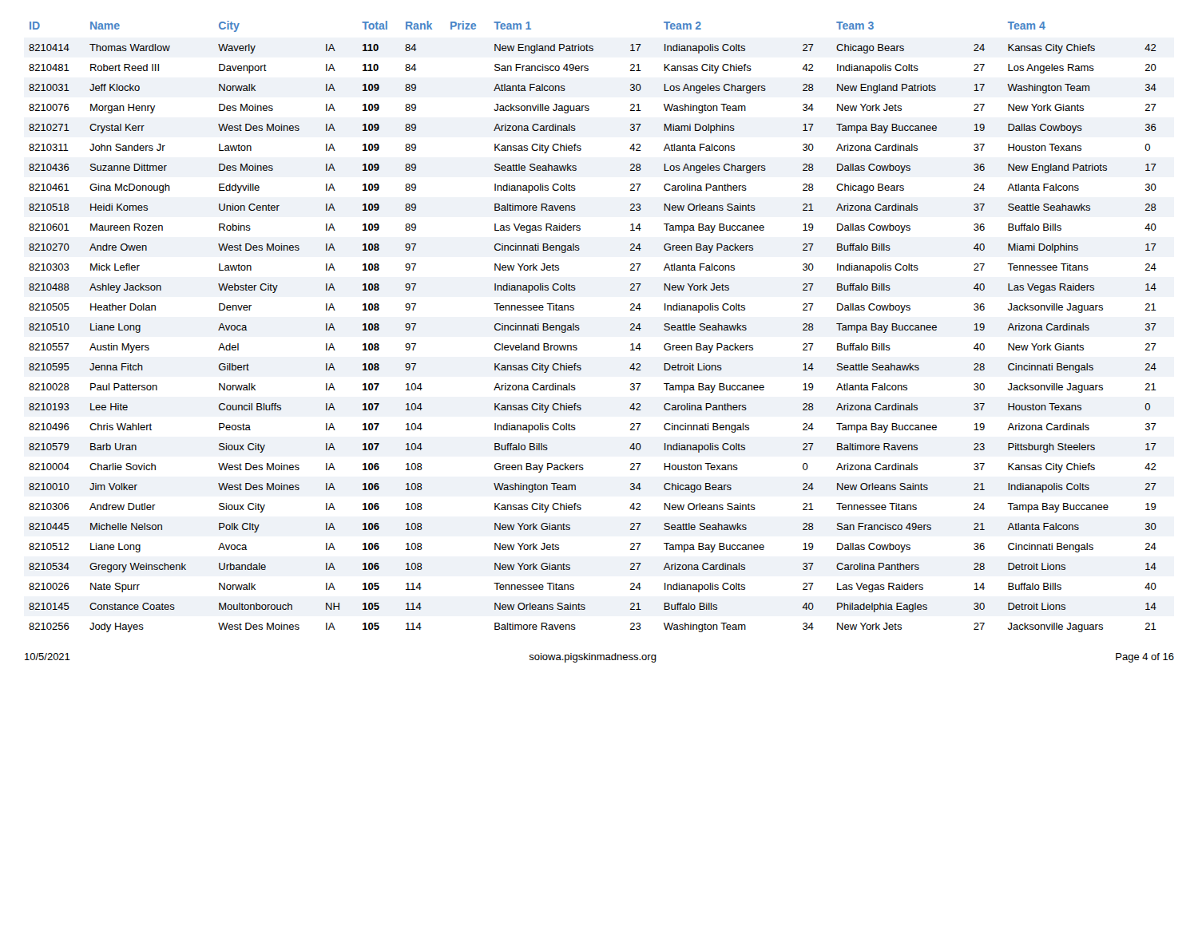| ID | Name | City | | Total | Rank | Prize | Team 1 | Team 2 | Team 3 | Team 4 |
| --- | --- | --- | --- | --- | --- | --- | --- | --- | --- | --- |
| 8210414 | Thomas Wardlow | Waverly | IA | 110 | 84 | | New England Patriots | 17 | Indianapolis Colts | 27 | Chicago Bears | 24 | Kansas City Chiefs | 42 |
| 8210481 | Robert Reed III | Davenport | IA | 110 | 84 | | San Francisco 49ers | 21 | Kansas City Chiefs | 42 | Indianapolis Colts | 27 | Los Angeles Rams | 20 |
| 8210031 | Jeff Klocko | Norwalk | IA | 109 | 89 | | Atlanta Falcons | 30 | Los Angeles Chargers | 28 | New England Patriots | 17 | Washington Team | 34 |
| 8210076 | Morgan Henry | Des Moines | IA | 109 | 89 | | Jacksonville Jaguars | 21 | Washington Team | 34 | New York Jets | 27 | New York Giants | 27 |
| 8210271 | Crystal Kerr | West Des Moines | IA | 109 | 89 | | Arizona Cardinals | 37 | Miami Dolphins | 17 | Tampa Bay Buccanee | 19 | Dallas Cowboys | 36 |
| 8210311 | John Sanders Jr | Lawton | IA | 109 | 89 | | Kansas City Chiefs | 42 | Atlanta Falcons | 30 | Arizona Cardinals | 37 | Houston Texans | 0 |
| 8210436 | Suzanne Dittmer | Des Moines | IA | 109 | 89 | | Seattle Seahawks | 28 | Los Angeles Chargers | 28 | Dallas Cowboys | 36 | New England Patriots | 17 |
| 8210461 | Gina McDonough | Eddyville | IA | 109 | 89 | | Indianapolis Colts | 27 | Carolina Panthers | 28 | Chicago Bears | 24 | Atlanta Falcons | 30 |
| 8210518 | Heidi Komes | Union Center | IA | 109 | 89 | | Baltimore Ravens | 23 | New Orleans Saints | 21 | Arizona Cardinals | 37 | Seattle Seahawks | 28 |
| 8210601 | Maureen Rozen | Robins | IA | 109 | 89 | | Las Vegas Raiders | 14 | Tampa Bay Buccanee | 19 | Dallas Cowboys | 36 | Buffalo Bills | 40 |
| 8210270 | Andre Owen | West Des Moines | IA | 108 | 97 | | Cincinnati Bengals | 24 | Green Bay Packers | 27 | Buffalo Bills | 40 | Miami Dolphins | 17 |
| 8210303 | Mick Lefler | Lawton | IA | 108 | 97 | | New York Jets | 27 | Atlanta Falcons | 30 | Indianapolis Colts | 27 | Tennessee Titans | 24 |
| 8210488 | Ashley Jackson | Webster City | IA | 108 | 97 | | Indianapolis Colts | 27 | New York Jets | 27 | Buffalo Bills | 40 | Las Vegas Raiders | 14 |
| 8210505 | Heather Dolan | Denver | IA | 108 | 97 | | Tennessee Titans | 24 | Indianapolis Colts | 27 | Dallas Cowboys | 36 | Jacksonville Jaguars | 21 |
| 8210510 | Liane Long | Avoca | IA | 108 | 97 | | Cincinnati Bengals | 24 | Seattle Seahawks | 28 | Tampa Bay Buccanee | 19 | Arizona Cardinals | 37 |
| 8210557 | Austin Myers | Adel | IA | 108 | 97 | | Cleveland Browns | 14 | Green Bay Packers | 27 | Buffalo Bills | 40 | New York Giants | 27 |
| 8210595 | Jenna Fitch | Gilbert | IA | 108 | 97 | | Kansas City Chiefs | 42 | Detroit Lions | 14 | Seattle Seahawks | 28 | Cincinnati Bengals | 24 |
| 8210028 | Paul Patterson | Norwalk | IA | 107 | 104 | | Arizona Cardinals | 37 | Tampa Bay Buccanee | 19 | Atlanta Falcons | 30 | Jacksonville Jaguars | 21 |
| 8210193 | Lee Hite | Council Bluffs | IA | 107 | 104 | | Kansas City Chiefs | 42 | Carolina Panthers | 28 | Arizona Cardinals | 37 | Houston Texans | 0 |
| 8210496 | Chris Wahlert | Peosta | IA | 107 | 104 | | Indianapolis Colts | 27 | Cincinnati Bengals | 24 | Tampa Bay Buccanee | 19 | Arizona Cardinals | 37 |
| 8210579 | Barb Uran | Sioux City | IA | 107 | 104 | | Buffalo Bills | 40 | Indianapolis Colts | 27 | Baltimore Ravens | 23 | Pittsburgh Steelers | 17 |
| 8210004 | Charlie Sovich | West Des Moines | IA | 106 | 108 | | Green Bay Packers | 27 | Houston Texans | 0 | Arizona Cardinals | 37 | Kansas City Chiefs | 42 |
| 8210010 | Jim Volker | West Des Moines | IA | 106 | 108 | | Washington Team | 34 | Chicago Bears | 24 | New Orleans Saints | 21 | Indianapolis Colts | 27 |
| 8210306 | Andrew Dutler | Sioux City | IA | 106 | 108 | | Kansas City Chiefs | 42 | New Orleans Saints | 21 | Tennessee Titans | 24 | Tampa Bay Buccanee | 19 |
| 8210445 | Michelle Nelson | Polk Clty | IA | 106 | 108 | | New York Giants | 27 | Seattle Seahawks | 28 | San Francisco 49ers | 21 | Atlanta Falcons | 30 |
| 8210512 | Liane Long | Avoca | IA | 106 | 108 | | New York Jets | 27 | Tampa Bay Buccanee | 19 | Dallas Cowboys | 36 | Cincinnati Bengals | 24 |
| 8210534 | Gregory Weinschenk | Urbandale | IA | 106 | 108 | | New York Giants | 27 | Arizona Cardinals | 37 | Carolina Panthers | 28 | Detroit Lions | 14 |
| 8210026 | Nate Spurr | Norwalk | IA | 105 | 114 | | Tennessee Titans | 24 | Indianapolis Colts | 27 | Las Vegas Raiders | 14 | Buffalo Bills | 40 |
| 8210145 | Constance Coates | Moultonborouch | NH | 105 | 114 | | New Orleans Saints | 21 | Buffalo Bills | 40 | Philadelphia Eagles | 30 | Detroit Lions | 14 |
| 8210256 | Jody Hayes | West Des Moines | IA | 105 | 114 | | Baltimore Ravens | 23 | Washington Team | 34 | New York Jets | 27 | Jacksonville Jaguars | 21 |
10/5/2021
soiowa.pigskinmadness.org
Page 4 of 16